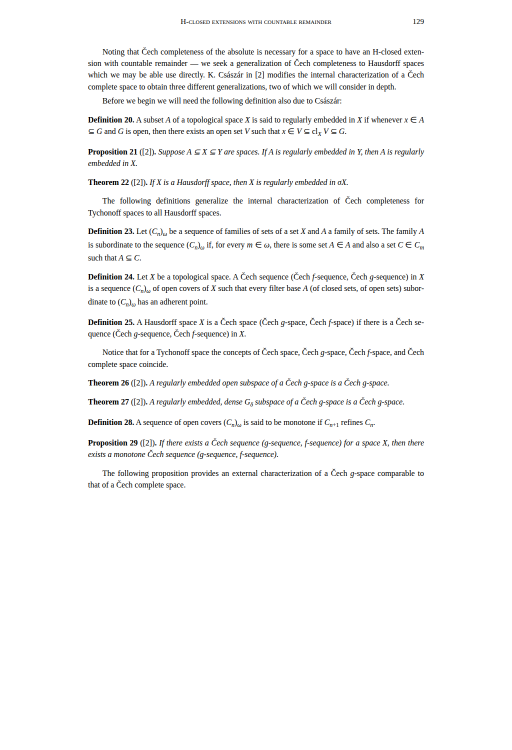H-closed extensions with countable remainder 129
Noting that Čech completeness of the absolute is necessary for a space to have an H-closed extension with countable remainder — we seek a generalization of Čech completeness to Hausdorff spaces which we may be able use directly. K. Császár in [2] modifies the internal characterization of a Čech complete space to obtain three different generalizations, two of which we will consider in depth.
Before we begin we will need the following definition also due to Császár:
Definition 20. A subset A of a topological space X is said to regularly embedded in X if whenever x ∈ A ⊆ G and G is open, then there exists an open set V such that x ∈ V ⊆ clX V ⊆ G.
Proposition 21 ([2]). Suppose A ⊆ X ⊆ Y are spaces. If A is regularly embedded in Y, then A is regularly embedded in X.
Theorem 22 ([2]). If X is a Hausdorff space, then X is regularly embedded in σX.
The following definitions generalize the internal characterization of Čech completeness for Tychonoff spaces to all Hausdorff spaces.
Definition 23. Let (Cn)ω be a sequence of families of sets of a set X and A a family of sets. The family A is subordinate to the sequence (Cn)ω if, for every m ∈ ω, there is some set A ∈ A and also a set C ∈ Cm such that A ⊆ C.
Definition 24. Let X be a topological space. A Čech sequence (Čech f-sequence, Čech g-sequence) in X is a sequence (Cn)ω of open covers of X such that every filter base A (of closed sets, of open sets) subordinate to (Cn)ω has an adherent point.
Definition 25. A Hausdorff space X is a Čech space (Čech g-space, Čech f-space) if there is a Čech sequence (Čech g-sequence, Čech f-sequence) in X.
Notice that for a Tychonoff space the concepts of Čech space, Čech g-space, Čech f-space, and Čech complete space coincide.
Theorem 26 ([2]). A regularly embedded open subspace of a Čech g-space is a Čech g-space.
Theorem 27 ([2]). A regularly embedded, dense Gδ subspace of a Čech g-space is a Čech g-space.
Definition 28. A sequence of open covers (Cn)ω is said to be monotone if Cn+1 refines Cn.
Proposition 29 ([2]). If there exists a Čech sequence (g-sequence, f-sequence) for a space X, then there exists a monotone Čech sequence (g-sequence, f-sequence).
The following proposition provides an external characterization of a Čech g-space comparable to that of a Čech complete space.